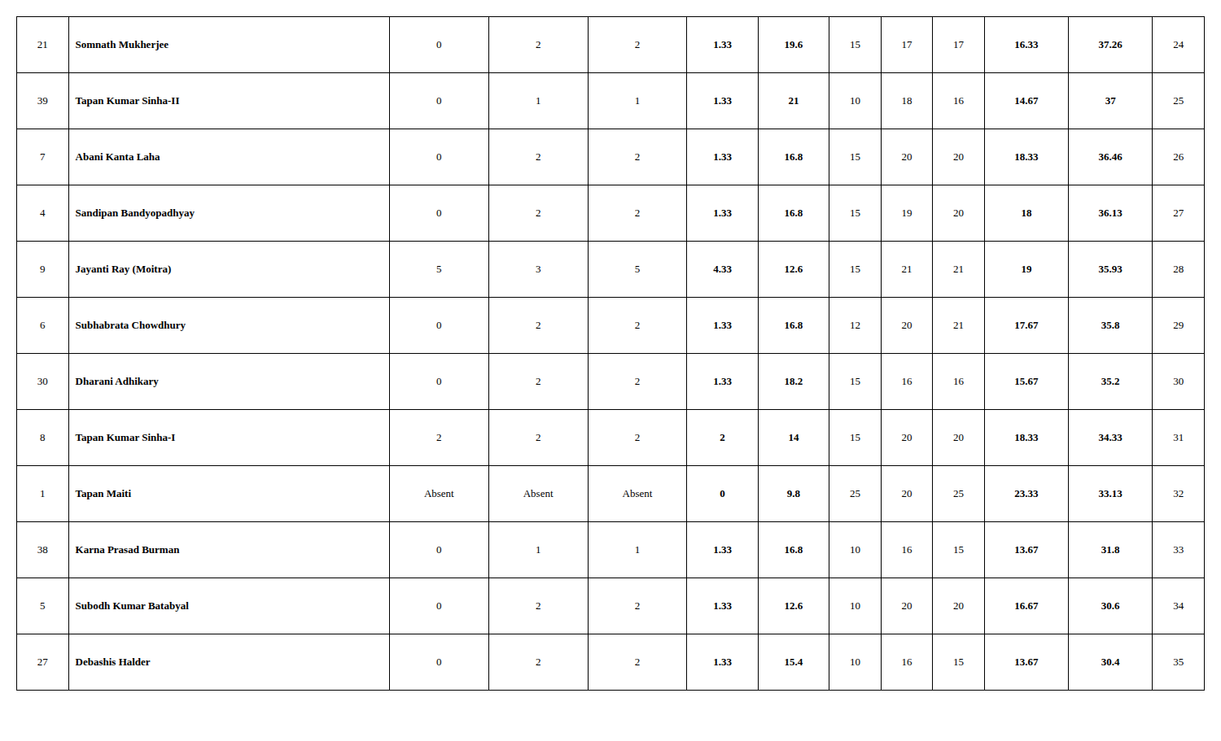| 21 | Somnath Mukherjee | 0 | 2 | 2 | 1.33 | 19.6 | 15 | 17 | 17 | 16.33 | 37.26 | 24 |
| 39 | Tapan Kumar Sinha-II | 0 | 1 | 1 | 1.33 | 21 | 10 | 18 | 16 | 14.67 | 37 | 25 |
| 7 | Abani Kanta Laha | 0 | 2 | 2 | 1.33 | 16.8 | 15 | 20 | 20 | 18.33 | 36.46 | 26 |
| 4 | Sandipan Bandyopadhyay | 0 | 2 | 2 | 1.33 | 16.8 | 15 | 19 | 20 | 18 | 36.13 | 27 |
| 9 | Jayanti Ray (Moitra) | 5 | 3 | 5 | 4.33 | 12.6 | 15 | 21 | 21 | 19 | 35.93 | 28 |
| 6 | Subhabrata Chowdhury | 0 | 2 | 2 | 1.33 | 16.8 | 12 | 20 | 21 | 17.67 | 35.8 | 29 |
| 30 | Dharani Adhikary | 0 | 2 | 2 | 1.33 | 18.2 | 15 | 16 | 16 | 15.67 | 35.2 | 30 |
| 8 | Tapan Kumar Sinha-I | 2 | 2 | 2 | 2 | 14 | 15 | 20 | 20 | 18.33 | 34.33 | 31 |
| 1 | Tapan Maiti | Absent | Absent | Absent | 0 | 9.8 | 25 | 20 | 25 | 23.33 | 33.13 | 32 |
| 38 | Karna Prasad Burman | 0 | 1 | 1 | 1.33 | 16.8 | 10 | 16 | 15 | 13.67 | 31.8 | 33 |
| 5 | Subodh Kumar Batabyal | 0 | 2 | 2 | 1.33 | 12.6 | 10 | 20 | 20 | 16.67 | 30.6 | 34 |
| 27 | Debashis Halder | 0 | 2 | 2 | 1.33 | 15.4 | 10 | 16 | 15 | 13.67 | 30.4 | 35 |